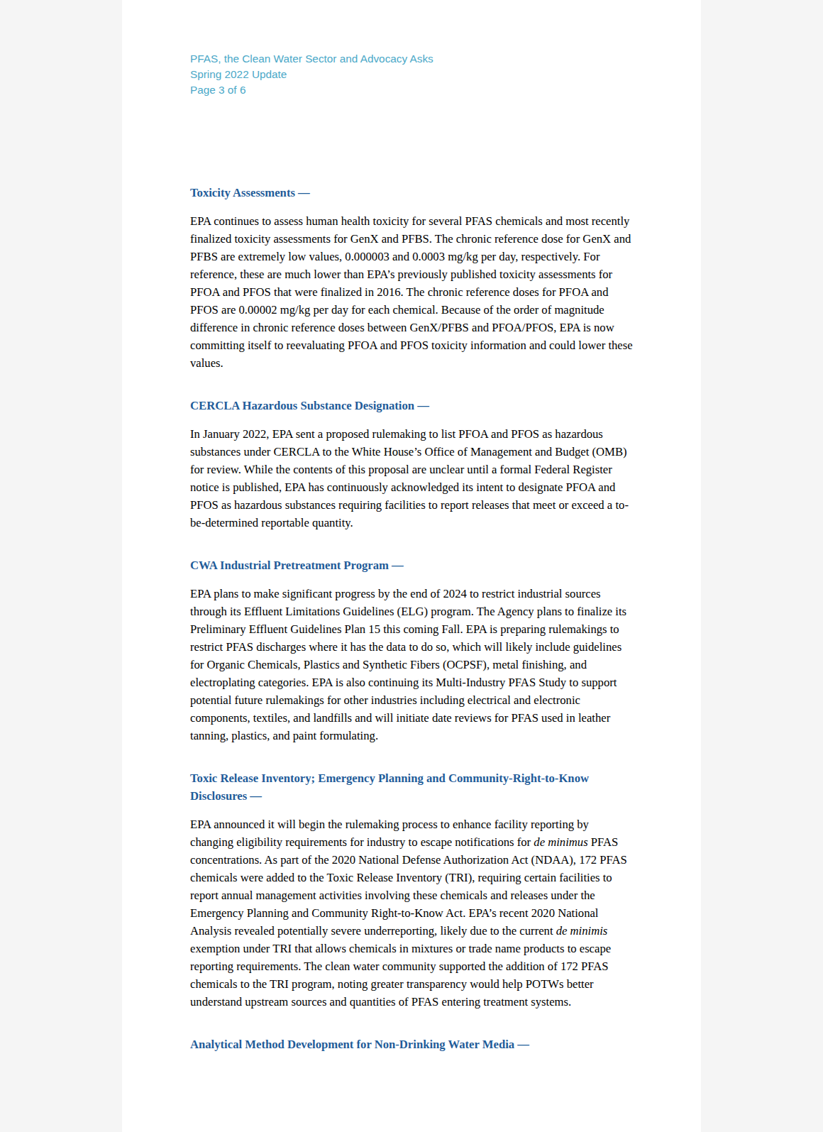PFAS, the Clean Water Sector and Advocacy Asks Spring 2022 Update Page 3 of 6
Toxicity Assessments —
EPA continues to assess human health toxicity for several PFAS chemicals and most recently finalized toxicity assessments for GenX and PFBS. The chronic reference dose for GenX and PFBS are extremely low values, 0.000003 and 0.0003 mg/kg per day, respectively. For reference, these are much lower than EPA’s previously published toxicity assessments for PFOA and PFOS that were finalized in 2016. The chronic reference doses for PFOA and PFOS are 0.00002 mg/kg per day for each chemical. Because of the order of magnitude difference in chronic reference doses between GenX/PFBS and PFOA/PFOS, EPA is now committing itself to reevaluating PFOA and PFOS toxicity information and could lower these values.
CERCLA Hazardous Substance Designation —
In January 2022, EPA sent a proposed rulemaking to list PFOA and PFOS as hazardous substances under CERCLA to the White House’s Office of Management and Budget (OMB) for review. While the contents of this proposal are unclear until a formal Federal Register notice is published, EPA has continuously acknowledged its intent to designate PFOA and PFOS as hazardous substances requiring facilities to report releases that meet or exceed a to-be-determined reportable quantity.
CWA Industrial Pretreatment Program —
EPA plans to make significant progress by the end of 2024 to restrict industrial sources through its Effluent Limitations Guidelines (ELG) program. The Agency plans to finalize its Preliminary Effluent Guidelines Plan 15 this coming Fall. EPA is preparing rulemakings to restrict PFAS discharges where it has the data to do so, which will likely include guidelines for Organic Chemicals, Plastics and Synthetic Fibers (OCPSF), metal finishing, and electroplating categories. EPA is also continuing its Multi-Industry PFAS Study to support potential future rulemakings for other industries including electrical and electronic components, textiles, and landfills and will initiate date reviews for PFAS used in leather tanning, plastics, and paint formulating.
Toxic Release Inventory; Emergency Planning and Community-Right-to-Know Disclosures —
EPA announced it will begin the rulemaking process to enhance facility reporting by changing eligibility requirements for industry to escape notifications for de minimus PFAS concentrations. As part of the 2020 National Defense Authorization Act (NDAA), 172 PFAS chemicals were added to the Toxic Release Inventory (TRI), requiring certain facilities to report annual management activities involving these chemicals and releases under the Emergency Planning and Community Right-to-Know Act. EPA’s recent 2020 National Analysis revealed potentially severe underreporting, likely due to the current de minimis exemption under TRI that allows chemicals in mixtures or trade name products to escape reporting requirements. The clean water community supported the addition of 172 PFAS chemicals to the TRI program, noting greater transparency would help POTWs better understand upstream sources and quantities of PFAS entering treatment systems.
Analytical Method Development for Non-Drinking Water Media —